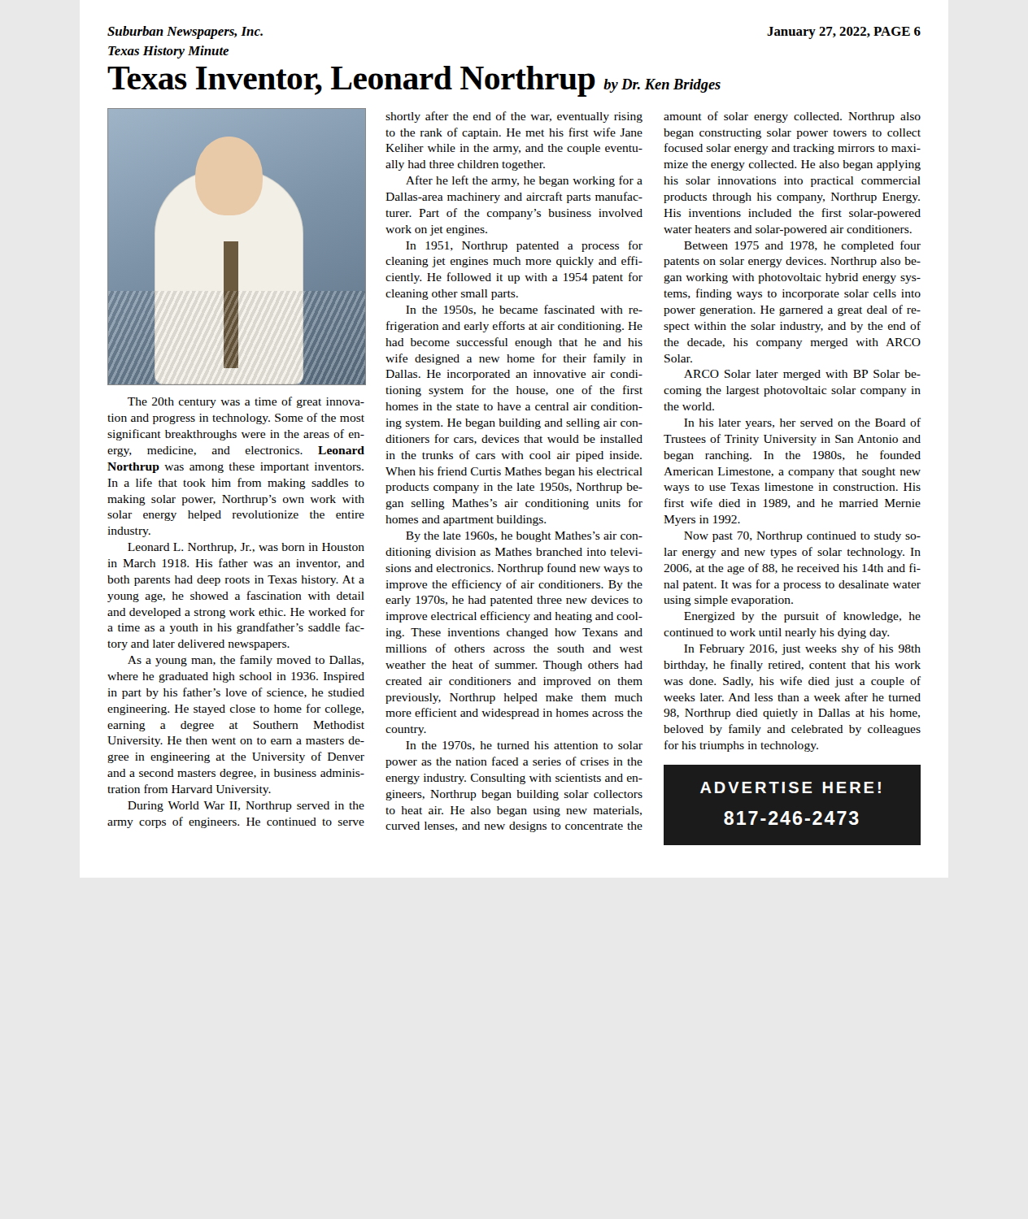Suburban Newspapers, Inc. January 27, 2022, PAGE 6
Texas History Minute
Texas Inventor, Leonard Northrup by Dr. Ken Bridges
The 20th century was a time of great innovation and progress in technology. Some of the most significant breakthroughs were in the areas of energy, medicine, and electronics. Leonard Northrup was among these important inventors. In a life that took him from making saddles to making solar power, Northrup’s own work with solar energy helped revolutionize the entire industry.
Leonard L. Northrup, Jr., was born in Houston in March 1918. His father was an inventor, and both parents had deep roots in Texas history. At a young age, he showed a fascination with detail and developed a strong work ethic. He worked for a time as a youth in his grandfather’s saddle factory and later delivered newspapers.
As a young man, the family moved to Dallas, where he graduated high school in 1936. Inspired in part by his father’s love of science, he studied engineering. He stayed close to home for college, earning a degree at Southern Methodist University. He then went on to earn a masters degree in engineering at the University of Denver and a second masters degree, in business administration from Harvard University.
During World War II, Northrup served in the army corps of engineers. He continued to serve shortly after the end of the war, eventually rising to the rank of captain. He met his first wife Jane Keliher while in the army, and the couple eventually had three children together.
After he left the army, he began working for a Dallas-area machinery and aircraft parts manufacturer. Part of the company’s business involved work on jet engines.
In 1951, Northrup patented a process for cleaning jet engines much more quickly and efficiently. He followed it up with a 1954 patent for cleaning other small parts.
In the 1950s, he became fascinated with refrigeration and early efforts at air conditioning. He had become successful enough that he and his wife designed a new home for their family in Dallas. He incorporated an innovative air conditioning system for the house, one of the first homes in the state to have a central air conditioning system. He began building and selling air conditioners for cars, devices that would be installed in the trunks of cars with cool air piped inside. When his friend Curtis Mathes began his electrical products company in the late 1950s, Northrup began selling Mathes’s air conditioning units for homes and apartment buildings.
By the late 1960s, he bought Mathes’s air conditioning division as Mathes branched into televisions and electronics. Northrup found new ways to improve the efficiency of air conditioners. By the early 1970s, he had patented three new devices to improve electrical efficiency and heating and cooling. These inventions changed how Texans and millions of others across the south and west weather the heat of summer. Though others had created air conditioners and improved on them previously, Northrup helped make them much more efficient and widespread in homes across the country.
In the 1970s, he turned his attention to solar power as the nation faced a series of crises in the energy industry. Consulting with scientists and engineers, Northrup began building solar collectors to heat air. He also began using new materials, curved lenses, and new designs to concentrate the amount of solar energy collected. Northrup also began constructing solar power towers to collect focused solar energy and tracking mirrors to maximize the energy collected. He also began applying his solar innovations into practical commercial products through his company, Northrup Energy. His inventions included the first solar-powered water heaters and solar-powered air conditioners.
Between 1975 and 1978, he completed four patents on solar energy devices. Northrup also began working with photovoltaic hybrid energy systems, finding ways to incorporate solar cells into power generation. He garnered a great deal of respect within the solar industry, and by the end of the decade, his company merged with ARCO Solar.
ARCO Solar later merged with BP Solar becoming the largest photovoltaic solar company in the world.
In his later years, her served on the Board of Trustees of Trinity University in San Antonio and began ranching. In the 1980s, he founded American Limestone, a company that sought new ways to use Texas limestone in construction. His first wife died in 1989, and he married Mernie Myers in 1992.
Now past 70, Northrup continued to study solar energy and new types of solar technology. In 2006, at the age of 88, he received his 14th and final patent. It was for a process to desalinate water using simple evaporation.
Energized by the pursuit of knowledge, he continued to work until nearly his dying day.
In February 2016, just weeks shy of his 98th birthday, he finally retired, content that his work was done. Sadly, his wife died just a couple of weeks later. And less than a week after he turned 98, Northrup died quietly in Dallas at his home, beloved by family and celebrated by colleagues for his triumphs in technology.
ADVERTISE HERE!
817-246-2473